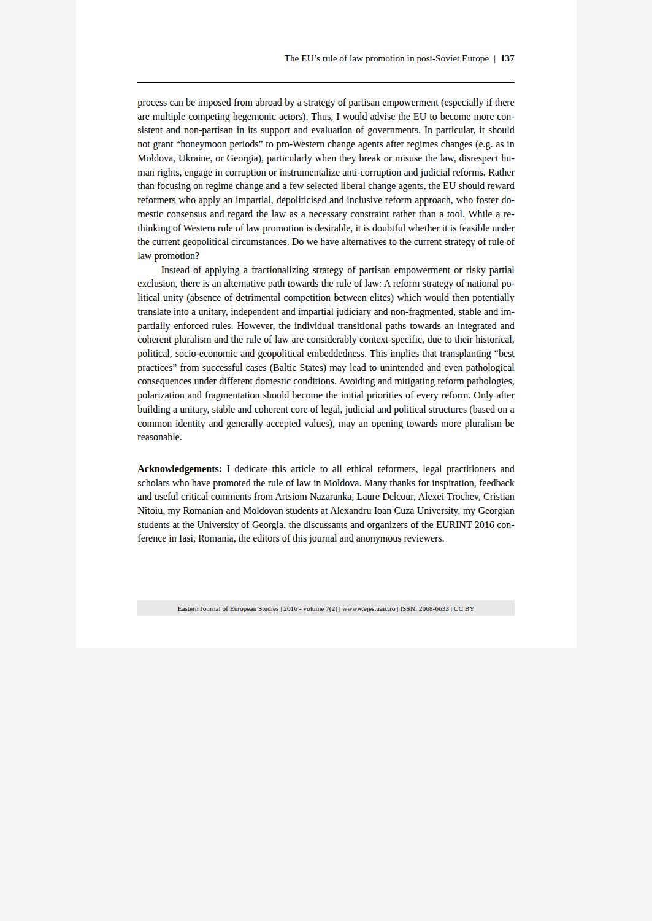The EU’s rule of law promotion in post-Soviet Europe | 137
process can be imposed from abroad by a strategy of partisan empowerment (especially if there are multiple competing hegemonic actors). Thus, I would advise the EU to become more consistent and non-partisan in its support and evaluation of governments. In particular, it should not grant “honeymoon periods” to pro-Western change agents after regimes changes (e.g. as in Moldova, Ukraine, or Georgia), particularly when they break or misuse the law, disrespect human rights, engage in corruption or instrumentalize anti-corruption and judicial reforms. Rather than focusing on regime change and a few selected liberal change agents, the EU should reward reformers who apply an impartial, depoliticised and inclusive reform approach, who foster domestic consensus and regard the law as a necessary constraint rather than a tool. While a rethinking of Western rule of law promotion is desirable, it is doubtful whether it is feasible under the current geopolitical circumstances. Do we have alternatives to the current strategy of rule of law promotion?
Instead of applying a fractionalizing strategy of partisan empowerment or risky partial exclusion, there is an alternative path towards the rule of law: A reform strategy of national political unity (absence of detrimental competition between elites) which would then potentially translate into a unitary, independent and impartial judiciary and non-fragmented, stable and impartially enforced rules. However, the individual transitional paths towards an integrated and coherent pluralism and the rule of law are considerably context-specific, due to their historical, political, socio-economic and geopolitical embeddedness. This implies that transplanting “best practices” from successful cases (Baltic States) may lead to unintended and even pathological consequences under different domestic conditions. Avoiding and mitigating reform pathologies, polarization and fragmentation should become the initial priorities of every reform. Only after building a unitary, stable and coherent core of legal, judicial and political structures (based on a common identity and generally accepted values), may an opening towards more pluralism be reasonable.
Acknowledgements: I dedicate this article to all ethical reformers, legal practitioners and scholars who have promoted the rule of law in Moldova. Many thanks for inspiration, feedback and useful critical comments from Artsiom Nazaranka, Laure Delcour, Alexei Trochev, Cristian Nitoiu, my Romanian and Moldovan students at Alexandru Ioan Cuza University, my Georgian students at the University of Georgia, the discussants and organizers of the EURINT 2016 conference in Iasi, Romania, the editors of this journal and anonymous reviewers.
Eastern Journal of European Studies | 2016 - volume 7(2) | wwww.ejes.uaic.ro | ISSN: 2068-6633 | CC BY